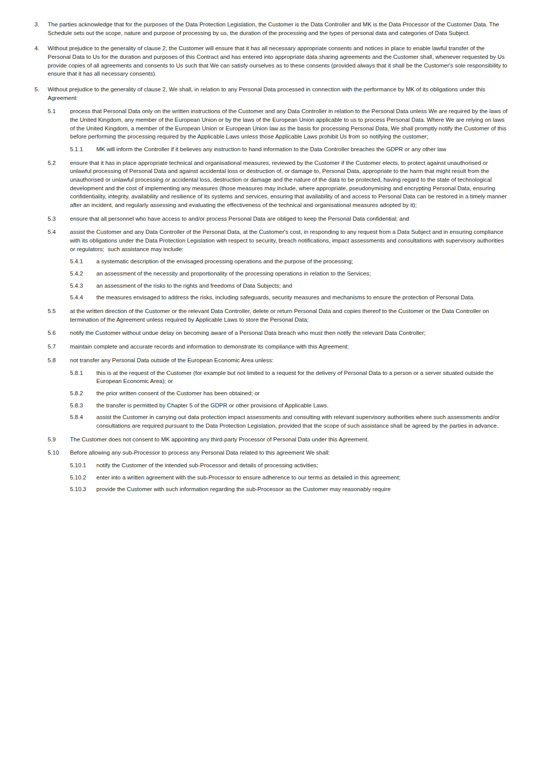The parties acknowledge that for the purposes of the Data Protection Legislation, the Customer is the Data Controller and MK is the Data Processor of the Customer Data. The Schedule sets out the scope, nature and purpose of processing by us, the duration of the processing and the types of personal data and categories of Data Subject.
Without prejudice to the generality of clause 2, the Customer will ensure that it has all necessary appropriate consents and notices in place to enable lawful transfer of the Personal Data to Us for the duration and purposes of this Contract and has entered into appropriate data sharing agreements and the Customer shall, whenever requested by Us provide copies of all agreements and consents to Us such that We can satisfy ourselves as to these consents (provided always that it shall be the Customer's sole responsibility to ensure that it has all necessary consents).
Without prejudice to the generality of clause 2, We shall, in relation to any Personal Data processed in connection with the performance by MK of its obligations under this Agreement:
5.1
process that Personal Data only on the written instructions of the Customer and any Data Controller in relation to the Personal Data unless We are required by the laws of the United Kingdom, any member of the European Union or by the laws of the European Union applicable to us to process Personal Data. Where We are relying on laws of the United Kingdom, a member of the European Union or European Union law as the basis for processing Personal Data, We shall promptly notify the Customer of this before performing the processing required by the Applicable Laws unless those Applicable Laws prohibit Us from so notifying the customer;
5.1.1
MK will inform the Controller if it believes any instruction to hand information to the Data Controller breaches the GDPR or any other law
5.2
ensure that it has in place appropriate technical and organisational measures, reviewed by the Customer if the Customer elects, to protect against unauthorised or unlawful processing of Personal Data and against accidental loss or destruction of, or damage to, Personal Data, appropriate to the harm that might result from the unauthorised or unlawful processing or accidental loss, destruction or damage and the nature of the data to be protected, having regard to the state of technological development and the cost of implementing any measures (those measures may include, where appropriate, pseudonymising and encrypting Personal Data, ensuring confidentiality, integrity, availability and resilience of its systems and services, ensuring that availability of and access to Personal Data can be restored in a timely manner after an incident, and regularly assessing and evaluating the effectiveness of the technical and organisational measures adopted by it);
5.3
ensure that all personnel who have access to and/or process Personal Data are obliged to keep the Personal Data confidential; and
5.4
assist the Customer and any Data Controller of the Personal Data, at the Customer's cost, in responding to any request from a Data Subject and in ensuring compliance with its obligations under the Data Protection Legislation with respect to security, breach notifications, impact assessments and consultations with supervisory authorities or regulators; such assistance may include:
5.4.1
a systematic description of the envisaged processing operations and the purpose of the processing;
5.4.2
an assessment of the necessity and proportionality of the processing operations in relation to the Services;
5.4.3
an assessment of the risks to the rights and freedoms of Data Subjects; and
5.4.4
the measures envisaged to address the risks, including safeguards, security measures and mechanisms to ensure the protection of Personal Data.
5.5
at the written direction of the Customer or the relevant Data Controller, delete or return Personal Data and copies thereof to the Customer or the Data Controller on termination of the Agreement unless required by Applicable Laws to store the Personal Data;
5.6
notify the Customer without undue delay on becoming aware of a Personal Data breach who must then notify the relevant Data Controller;
5.7
maintain complete and accurate records and information to demonstrate its compliance with this Agreement;
5.8
not transfer any Personal Data outside of the European Economic Area unless:
5.8.1
this is at the request of the Customer (for example but not limited to a request for the delivery of Personal Data to a person or a server situated outside the European Economic Area); or
5.8.2
the prior written consent of the Customer has been obtained; or
5.8.3
the transfer is permitted by Chapter 5 of the GDPR or other provisions of Applicable Laws.
5.8.4
assist the Customer in carrying out data protection impact assessments and consulting with relevant supervisory authorities where such assessments and/or consultations are required pursuant to the Data Protection Legislation, provided that the scope of such assistance shall be agreed by the parties in advance.
5.9
The Customer does not consent to MK appointing any third-party Processor of Personal Data under this Agreement.
5.10
Before allowing any sub-Processor to process any Personal Data related to this agreement We shall:
5.10.1
notify the Customer of the intended sub-Processor and details of processing activities;
5.10.2
enter into a written agreement with the sub-Processor to ensure adherence to our terms as detailed in this agreement;
5.10.3
provide the Customer with such information regarding the sub-Processor as the Customer may reasonably require